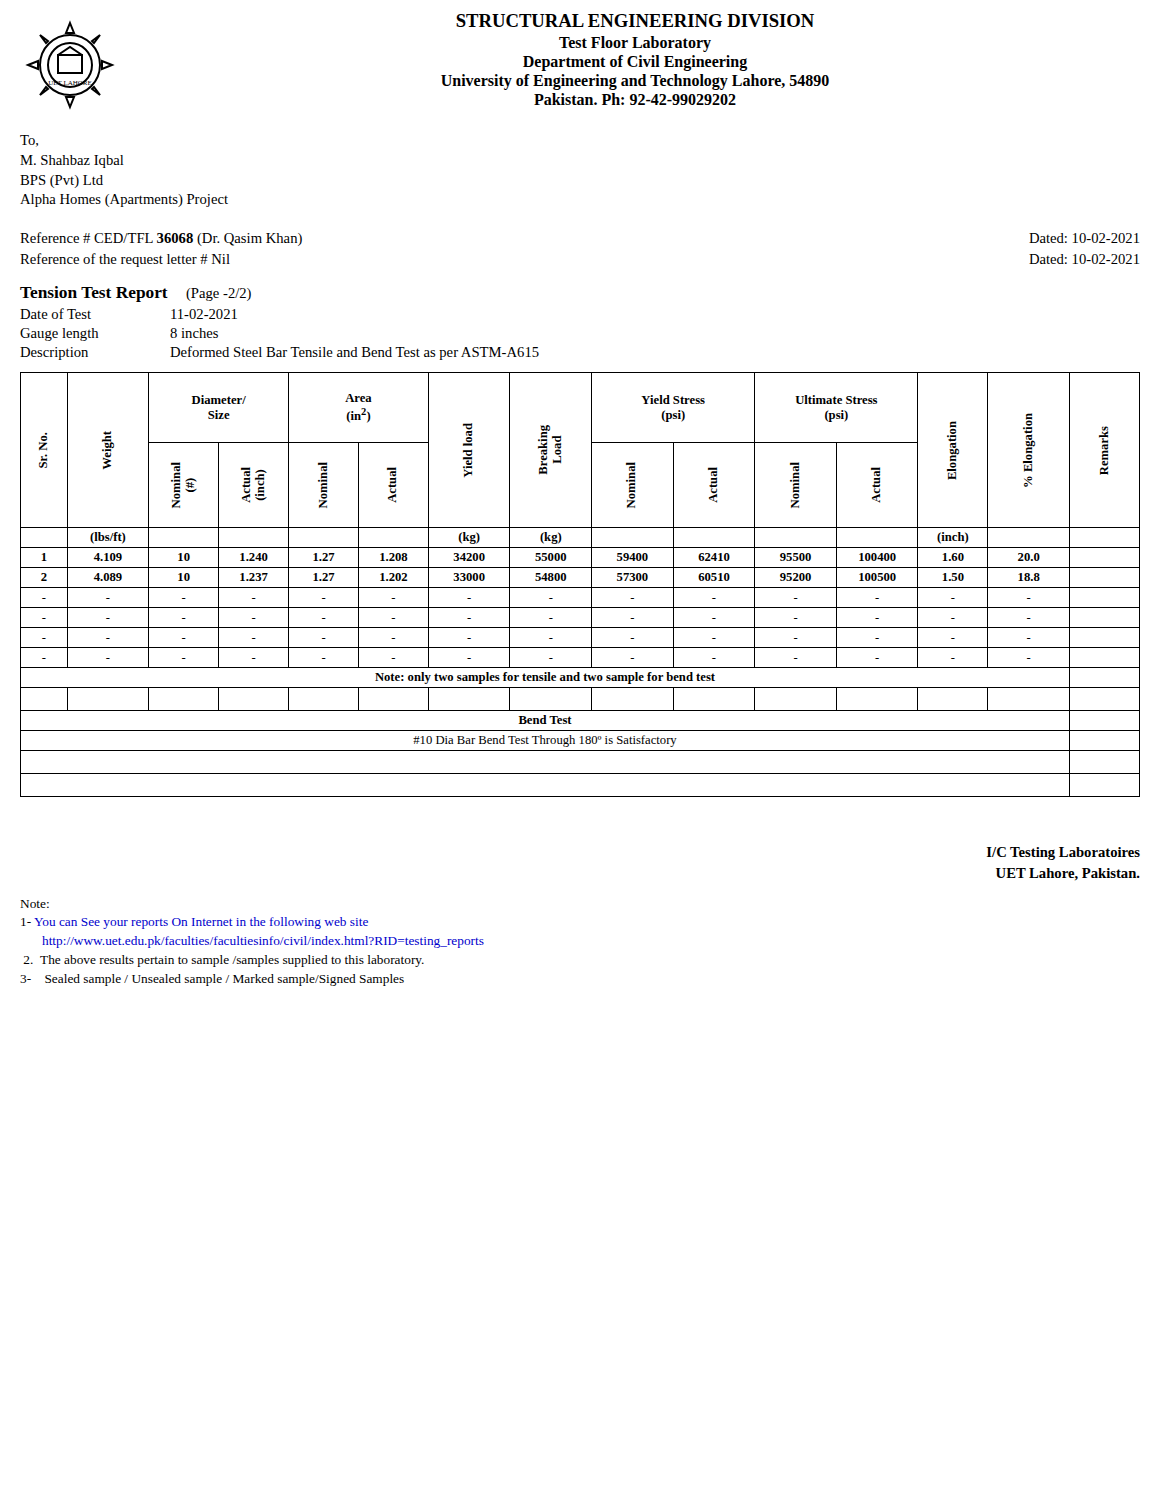STRUCTURAL ENGINEERING DIVISION
Test Floor Laboratory
Department of Civil Engineering
University of Engineering and Technology Lahore, 54890
Pakistan. Ph: 92-42-99029202
To,
M. Shahbaz Iqbal
BPS (Pvt) Ltd
Alpha Homes (Apartments) Project
Reference # CED/TFL 36068 (Dr. Qasim Khan)
Dated: 10-02-2021
Reference of the request letter # Nil
Dated: 10-02-2021
Tension Test Report (Page -2/2)
| Date of Test | 11-02-2021 |
| Gauge length | 8 inches |
| Description | Deformed Steel Bar Tensile and Bend Test as per ASTM-A615 |
| Sr. No. | Weight | Diameter/ Size | Area (in 2 ) | Yield load | Breaking Load | Yield Stress (psi) | Ultimate Stress (psi) | Elongation | % Elongation | Remarks |
| --- | --- | --- | --- | --- | --- | --- | --- | --- | --- | --- |
| Nominal (#) | Actual (inch) | Nominal | Actual | Nominal | Actual | Nominal | Actual |
| | (lbs/ft) | | | | | (kg) | (kg) | | | | | (inch) | | |
| 1 | 4.109 | 10 | 1.240 | 1.27 | 1.208 | 34200 | 55000 | 59400 | 62410 | 95500 | 100400 | 1.60 | 20.0 | |
| 2 | 4.089 | 10 | 1.237 | 1.27 | 1.202 | 33000 | 54800 | 57300 | 60510 | 95200 | 100500 | 1.50 | 18.8 | |
| - | - | - | - | - | - | - | - | - | - | - | - | - | - | |
| - | - | - | - | - | - | - | - | - | - | - | - | - | - | |
| - | - | - | - | - | - | - | - | - | - | - | - | - | - | |
| - | - | - | - | - | - | - | - | - | - | - | - | - | - | |
| Note: only two samples for tensile and two sample for bend test | |
| Bend Test | |
| #10 Dia Bar Bend Test Through 180º is Satisfactory | |
I/C Testing Laboratoires
UET Lahore, Pakistan.
Note:
1- You can See your reports On Internet in the following web site
http://www.uet.edu.pk/faculties/facultiesinfo/civil/index.html?RID=testing_reports
2. The above results pertain to sample /samples supplied to this laboratory.
3- Sealed sample / Unsealed sample / Marked sample/Signed Samples